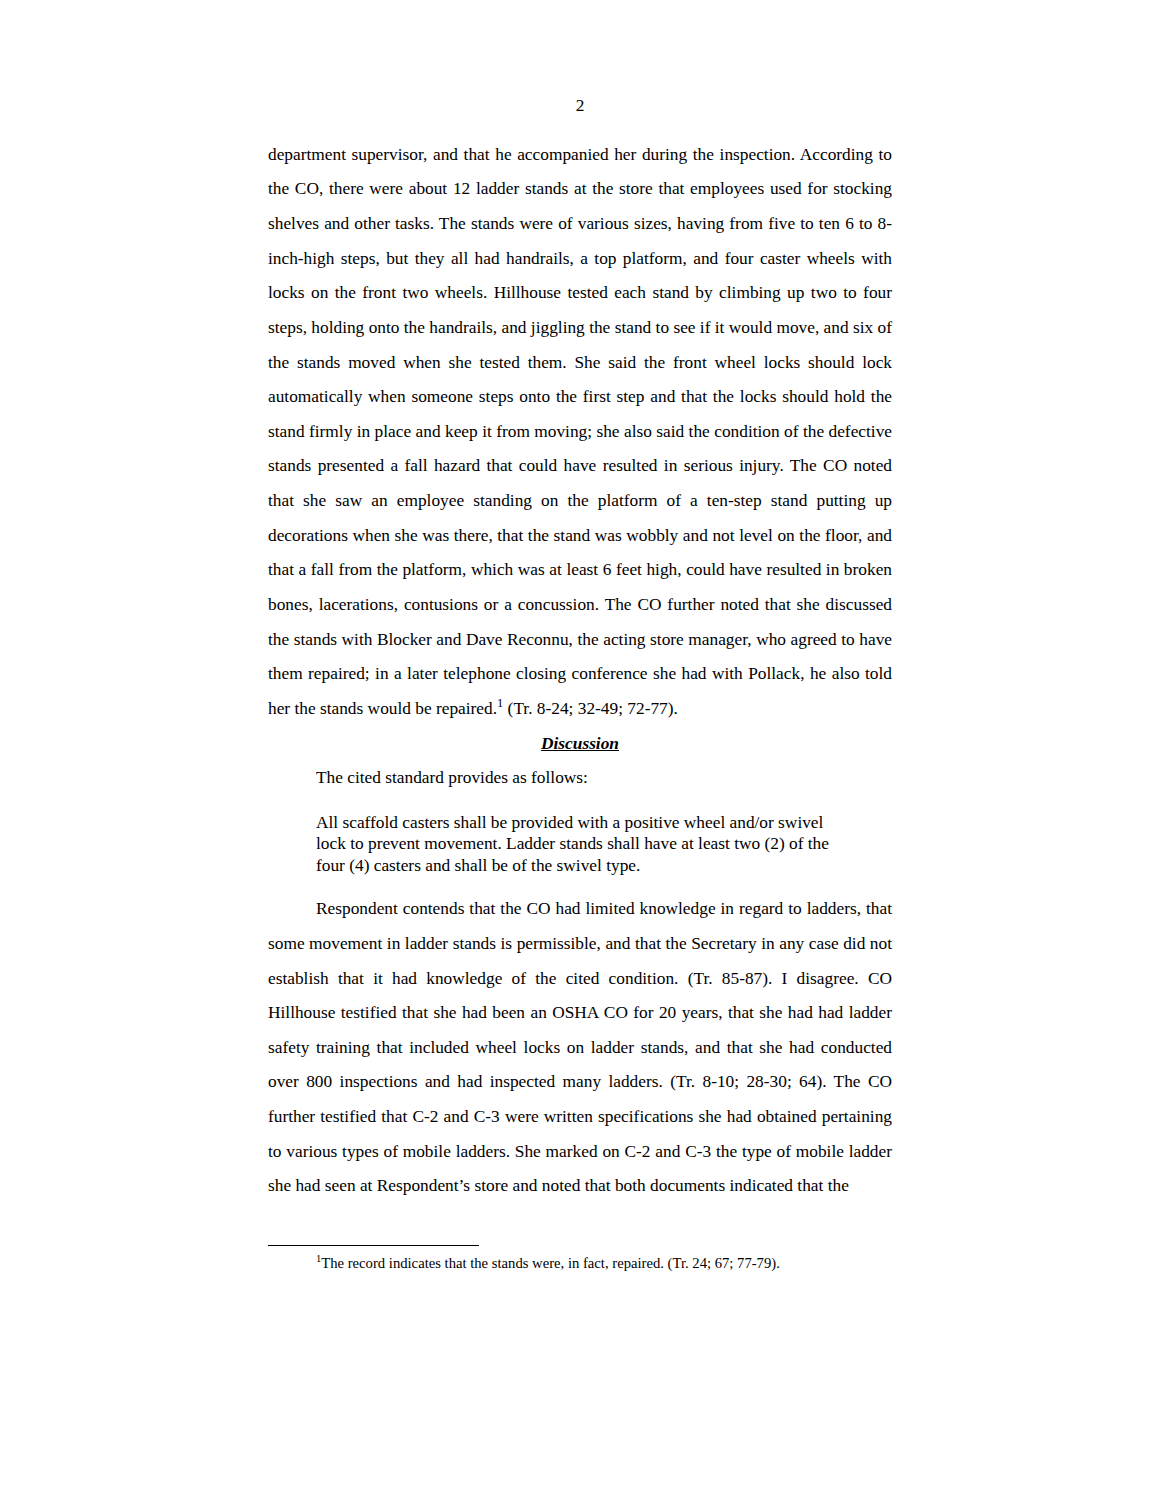2
department supervisor, and that he accompanied her during the inspection. According to the CO, there were about 12 ladder stands at the store that employees used for stocking shelves and other tasks. The stands were of various sizes, having from five to ten 6 to 8-inch-high steps, but they all had handrails, a top platform, and four caster wheels with locks on the front two wheels. Hillhouse tested each stand by climbing up two to four steps, holding onto the handrails, and jiggling the stand to see if it would move, and six of the stands moved when she tested them. She said the front wheel locks should lock automatically when someone steps onto the first step and that the locks should hold the stand firmly in place and keep it from moving; she also said the condition of the defective stands presented a fall hazard that could have resulted in serious injury. The CO noted that she saw an employee standing on the platform of a ten-step stand putting up decorations when she was there, that the stand was wobbly and not level on the floor, and that a fall from the platform, which was at least 6 feet high, could have resulted in broken bones, lacerations, contusions or a concussion. The CO further noted that she discussed the stands with Blocker and Dave Reconnu, the acting store manager, who agreed to have them repaired; in a later telephone closing conference she had with Pollack, he also told her the stands would be repaired.1 (Tr. 8-24; 32-49; 72-77).
Discussion
The cited standard provides as follows:
All scaffold casters shall be provided with a positive wheel and/or swivel lock to prevent movement. Ladder stands shall have at least two (2) of the four (4) casters and shall be of the swivel type.
Respondent contends that the CO had limited knowledge in regard to ladders, that some movement in ladder stands is permissible, and that the Secretary in any case did not establish that it had knowledge of the cited condition. (Tr. 85-87). I disagree. CO Hillhouse testified that she had been an OSHA CO for 20 years, that she had had ladder safety training that included wheel locks on ladder stands, and that she had conducted over 800 inspections and had inspected many ladders. (Tr. 8-10; 28-30; 64). The CO further testified that C-2 and C-3 were written specifications she had obtained pertaining to various types of mobile ladders. She marked on C-2 and C-3 the type of mobile ladder she had seen at Respondent’s store and noted that both documents indicated that the
1The record indicates that the stands were, in fact, repaired. (Tr. 24; 67; 77-79).